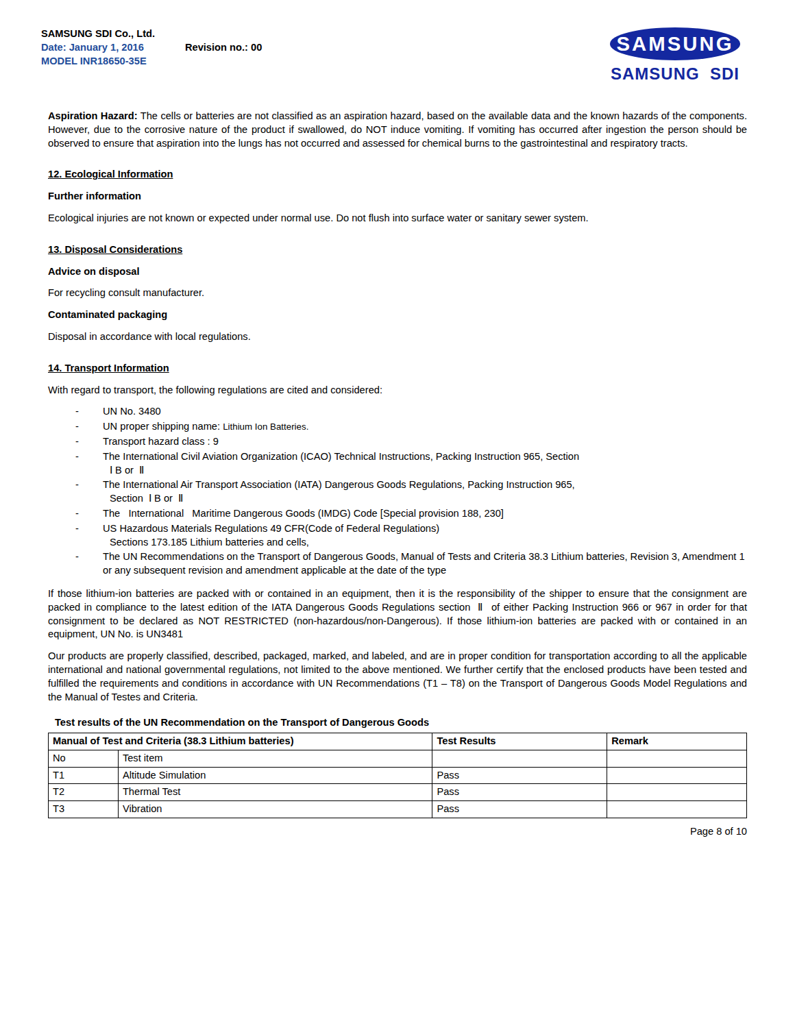SAMSUNG SDI Co., Ltd.
Date: January 1, 2016 Revision no.: 00
MODEL INR18650-35E
SAMSUNG
SAMSUNG SDI
Aspiration Hazard: The cells or batteries are not classified as an aspiration hazard, based on the available data and the known hazards of the components. However, due to the corrosive nature of the product if swallowed, do NOT induce vomiting. If vomiting has occurred after ingestion the person should be observed to ensure that aspiration into the lungs has not occurred and assessed for chemical burns to the gastrointestinal and respiratory tracts.
12. Ecological Information
Further information
Ecological injuries are not known or expected under normal use. Do not flush into surface water or sanitary sewer system.
13. Disposal Considerations
Advice on disposal
For recycling consult manufacturer.
Contaminated packaging
Disposal in accordance with local regulations.
14. Transport Information
With regard to transport, the following regulations are cited and considered:
UN No. 3480
UN proper shipping name: Lithium Ion Batteries.
Transport hazard class : 9
The International Civil Aviation Organization (ICAO) Technical Instructions, Packing Instruction 965, Section Ⅰ B or Ⅱ
The International Air Transport Association (IATA) Dangerous Goods Regulations, Packing Instruction 965, Section Ⅰ B or Ⅱ
The International Maritime Dangerous Goods (IMDG) Code [Special provision 188, 230]
US Hazardous Materials Regulations 49 CFR(Code of Federal Regulations)Sections 173.185 Lithium batteries and cells,
The UN Recommendations on the Transport of Dangerous Goods, Manual of Tests and Criteria 38.3 Lithium batteries, Revision 3, Amendment 1 or any subsequent revision and amendment applicable at the date of the type
If those lithium-ion batteries are packed with or contained in an equipment, then it is the responsibility of the shipper to ensure that the consignment are packed in compliance to the latest edition of the IATA Dangerous Goods Regulations section Ⅱ of either Packing Instruction 966 or 967 in order for that consignment to be declared as NOT RESTRICTED (non-hazardous/non-Dangerous). If those lithium-ion batteries are packed with or contained in an equipment, UN No. is UN3481
Our products are properly classified, described, packaged, marked, and labeled, and are in proper condition for transportation according to all the applicable international and national governmental regulations, not limited to the above mentioned. We further certify that the enclosed products have been tested and fulfilled the requirements and conditions in accordance with UN Recommendations (T1 – T8) on the Transport of Dangerous Goods Model Regulations and the Manual of Testes and Criteria.
Test results of the UN Recommendation on the Transport of Dangerous Goods
| Manual of Test and Criteria (38.3 Lithium batteries) | Test Results | Remark |
| --- | --- | --- |
| No | Test item | | |
| T1 | Altitude Simulation | Pass | |
| T2 | Thermal Test | Pass | |
| T3 | Vibration | Pass | |
Page 8 of 10